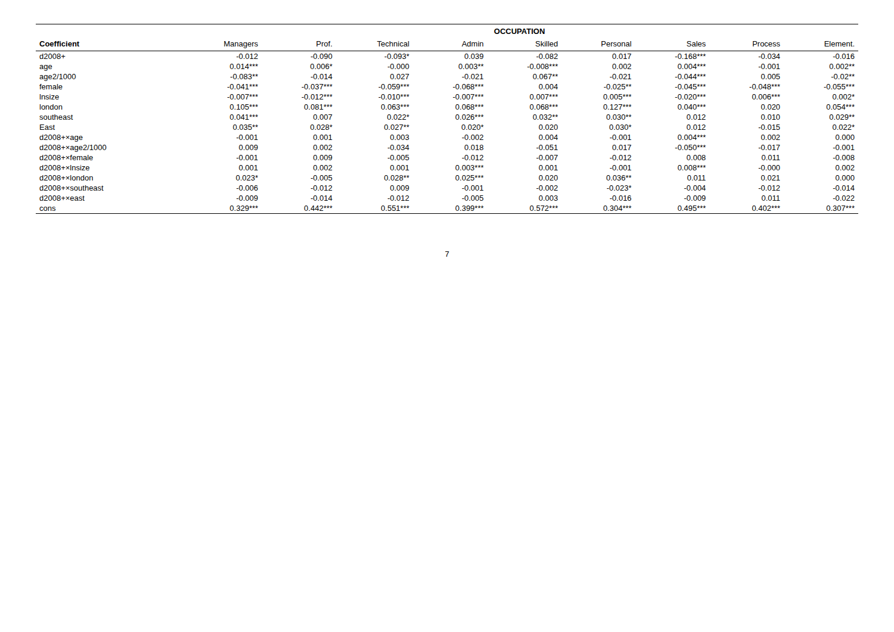| | OCCUPATION |
| --- | --- |
| Coefficient | Managers | Prof. | Technical | Admin | Skilled | Personal | Sales | Process | Element. |
| d2008+ | -0.012 | -0.090 | -0.093* | 0.039 | -0.082 | 0.017 | -0.168*** | -0.034 | -0.016 |
| age | 0.014*** | 0.006* | -0.000 | 0.003** | -0.008*** | 0.002 | 0.004*** | -0.001 | 0.002** |
| age2/1000 | -0.083** | -0.014 | 0.027 | -0.021 | 0.067** | -0.021 | -0.044*** | 0.005 | -0.02** |
| female | -0.041*** | -0.037*** | -0.059*** | -0.068*** | 0.004 | -0.025** | -0.045*** | -0.048*** | -0.055*** |
| lnsize | -0.007*** | -0.012*** | -0.010*** | -0.007*** | 0.007*** | 0.005*** | -0.020*** | 0.006*** | 0.002* |
| london | 0.105*** | 0.081*** | 0.063*** | 0.068*** | 0.068*** | 0.127*** | 0.040*** | 0.020 | 0.054*** |
| southeast | 0.041*** | 0.007 | 0.022* | 0.026*** | 0.032** | 0.030** | 0.012 | 0.010 | 0.029** |
| East | 0.035** | 0.028* | 0.027** | 0.020* | 0.020 | 0.030* | 0.012 | -0.015 | 0.022* |
| d2008+×age | -0.001 | 0.001 | 0.003 | -0.002 | 0.004 | -0.001 | 0.004*** | 0.002 | 0.000 |
| d2008+×age2/1000 | 0.009 | 0.002 | -0.034 | 0.018 | -0.051 | 0.017 | -0.050*** | -0.017 | -0.001 |
| d2008+×female | -0.001 | 0.009 | -0.005 | -0.012 | -0.007 | -0.012 | 0.008 | 0.011 | -0.008 |
| d2008+×lnsize | 0.001 | 0.002 | 0.001 | 0.003*** | 0.001 | -0.001 | 0.008*** | -0.000 | 0.002 |
| d2008+×london | 0.023* | -0.005 | 0.028** | 0.025*** | 0.020 | 0.036** | 0.011 | 0.021 | 0.000 |
| d2008+×southeast | -0.006 | -0.012 | 0.009 | -0.001 | -0.002 | -0.023* | -0.004 | -0.012 | -0.014 |
| d2008+×east | -0.009 | -0.014 | -0.012 | -0.005 | 0.003 | -0.016 | -0.009 | 0.011 | -0.022 |
| cons | 0.329*** | 0.442*** | 0.551*** | 0.399*** | 0.572*** | 0.304*** | 0.495*** | 0.402*** | 0.307*** |
7